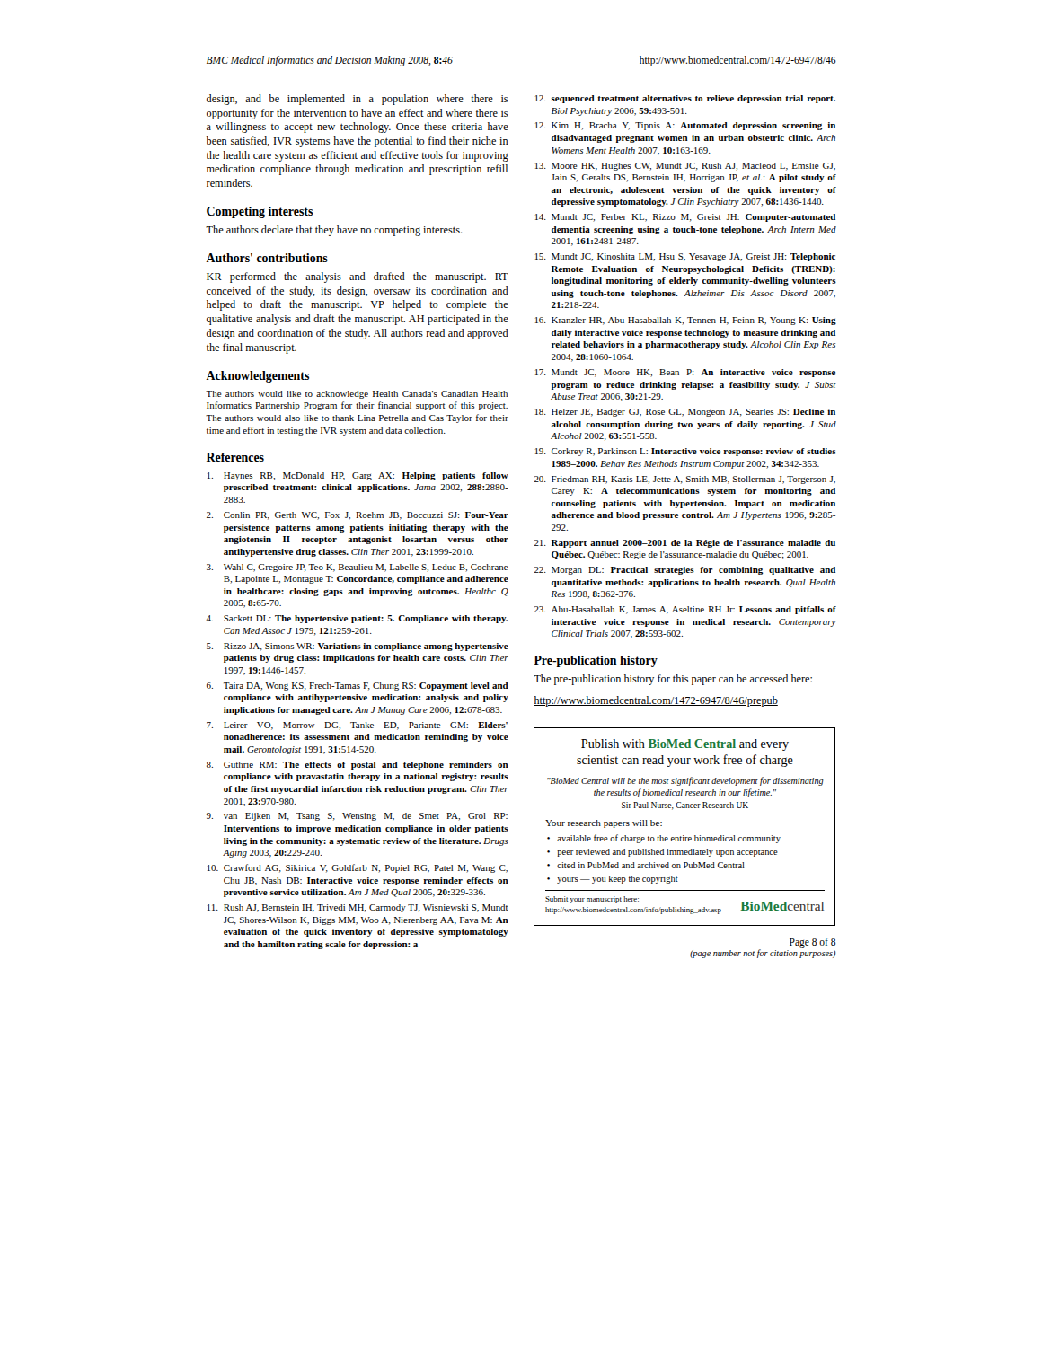BMC Medical Informatics and Decision Making 2008, 8: 46
http://www.biomedcentral.com/1472-6947/8/46
design, and be implemented in a population where there is opportunity for the intervention to have an effect and where there is a willingness to accept new technology. Once these criteria have been satisfied, IVR systems have the potential to find their niche in the health care system as efficient and effective tools for improving medication compliance through medication and prescription refill reminders.
Competing interests
The authors declare that they have no competing interests.
Authors' contributions
KR performed the analysis and drafted the manuscript. RT conceived of the study, its design, oversaw its coordination and helped to draft the manuscript. VP helped to complete the qualitative analysis and draft the manuscript. AH participated in the design and coordination of the study. All authors read and approved the final manuscript.
Acknowledgements
The authors would like to acknowledge Health Canada's Canadian Health Informatics Partnership Program for their financial support of this project. The authors would also like to thank Lina Petrella and Cas Taylor for their time and effort in testing the IVR system and data collection.
References
Haynes RB, McDonald HP, Garg AX: Helping patients follow prescribed treatment: clinical applications. Jama 2002, 288: 2880-2883.
Conlin PR, Gerth WC, Fox J, Roehm JB, Boccuzzi SJ: Four-Year persistence patterns among patients initiating therapy with the angiotensin II receptor antagonist losartan versus other antihypertensive drug classes. Clin Ther 2001, 23: 1999-2010.
Wahl C, Gregoire JP, Teo K, Beaulieu M, Labelle S, Leduc B, Cochrane B, Lapointe L, Montague T: Concordance, compliance and adherence in healthcare: closing gaps and improving outcomes. Healthc Q 2005, 8: 65-70.
Sackett DL: The hypertensive patient: 5. Compliance with therapy. Can Med Assoc J 1979, 121: 259-261.
Rizzo JA, Simons WR: Variations in compliance among hypertensive patients by drug class: implications for health care costs. Clin Ther 1997, 19: 1446-1457.
Taira DA, Wong KS, Frech-Tamas F, Chung RS: Copayment level and compliance with antihypertensive medication: analysis and policy implications for managed care. Am J Manag Care 2006, 12: 678-683.
Leirer VO, Morrow DG, Tanke ED, Pariante GM: Elders' nonadherence: its assessment and medication reminding by voice mail. Gerontologist 1991, 31: 514-520.
Guthrie RM: The effects of postal and telephone reminders on compliance with pravastatin therapy in a national registry: results of the first myocardial infarction risk reduction program. Clin Ther 2001, 23: 970-980.
van Eijken M, Tsang S, Wensing M, de Smet PA, Grol RP: Interventions to improve medication compliance in older patients living in the community: a systematic review of the literature. Drugs Aging 2003, 20: 229-240.
Crawford AG, Sikirica V, Goldfarb N, Popiel RG, Patel M, Wang C, Chu JB, Nash DB: Interactive voice response reminder effects on preventive service utilization. Am J Med Qual 2005, 20: 329-336.
Rush AJ, Bernstein IH, Trivedi MH, Carmody TJ, Wisniewski S, Mundt JC, Shores-Wilson K, Biggs MM, Woo A, Nierenberg AA, Fava M: An evaluation of the quick inventory of depressive symptomatology and the hamilton rating scale for depression: a
sequenced treatment alternatives to relieve depression trial report. Biol Psychiatry 2006, 59: 493-501.
Kim H, Bracha Y, Tipnis A: Automated depression screening in disadvantaged pregnant women in an urban obstetric clinic. Arch Womens Ment Health 2007, 10: 163-169.
Moore HK, Hughes CW, Mundt JC, Rush AJ, Macleod L, Emslie GJ, Jain S, Geralts DS, Bernstein IH, Horrigan JP, et al.: A pilot study of an electronic, adolescent version of the quick inventory of depressive symptomatology. J Clin Psychiatry 2007, 68: 1436-1440.
Mundt JC, Ferber KL, Rizzo M, Greist JH: Computer-automated dementia screening using a touch-tone telephone. Arch Intern Med 2001, 161: 2481-2487.
Mundt JC, Kinoshita LM, Hsu S, Yesavage JA, Greist JH: Telephonic Remote Evaluation of Neuropsychological Deficits (TREND): longitudinal monitoring of elderly community-dwelling volunteers using touch-tone telephones. Alzheimer Dis Assoc Disord 2007, 21: 218-224.
Kranzler HR, Abu-Hasaballah K, Tennen H, Feinn R, Young K: Using daily interactive voice response technology to measure drinking and related behaviors in a pharmacotherapy study. Alcohol Clin Exp Res 2004, 28: 1060-1064.
Mundt JC, Moore HK, Bean P: An interactive voice response program to reduce drinking relapse: a feasibility study. J Subst Abuse Treat 2006, 30: 21-29.
Helzer JE, Badger GJ, Rose GL, Mongeon JA, Searles JS: Decline in alcohol consumption during two years of daily reporting. J Stud Alcohol 2002, 63: 551-558.
Corkrey R, Parkinson L: Interactive voice response: review of studies 1989–2000. Behav Res Methods Instrum Comput 2002, 34: 342-353.
Friedman RH, Kazis LE, Jette A, Smith MB, Stollerman J, Torgerson J, Carey K: A telecommunications system for monitoring and counseling patients with hypertension. Impact on medication adherence and blood pressure control. Am J Hypertens 1996, 9: 285-292.
Rapport annuel 2000–2001 de la Régie de l'assurance maladie du Québec. Québec: Regie de l'assurance-maladie du Québec; 2001.
Morgan DL: Practical strategies for combining qualitative and quantitative methods: applications to health research. Qual Health Res 1998, 8: 362-376.
Abu-Hasaballah K, James A, Aseltine RH Jr: Lessons and pitfalls of interactive voice response in medical research. Contemporary Clinical Trials 2007, 28: 593-602.
Pre-publication history
The pre-publication history for this paper can be accessed here:
http://www.biomedcentral.com/1472-6947/8/46/prepub
Publish with Bio Med Central and every
scientist can read your work free of charge
"BioMed Central will be the most significant development for disseminating the results of biomedical research in our lifetime." Sir Paul Nurse, Cancer Research UK
Your research papers will be:
available free of charge to the entire biomedical community
peer reviewed and published immediately upon acceptance
cited in PubMed and archived on PubMed Central
yours — you keep the copyright
Submit your manuscript here:
http://www.biomedcentral.com/info/publishing_adv.asp
Bio Med central
Page 8 of 8
(page number not for citation purposes)